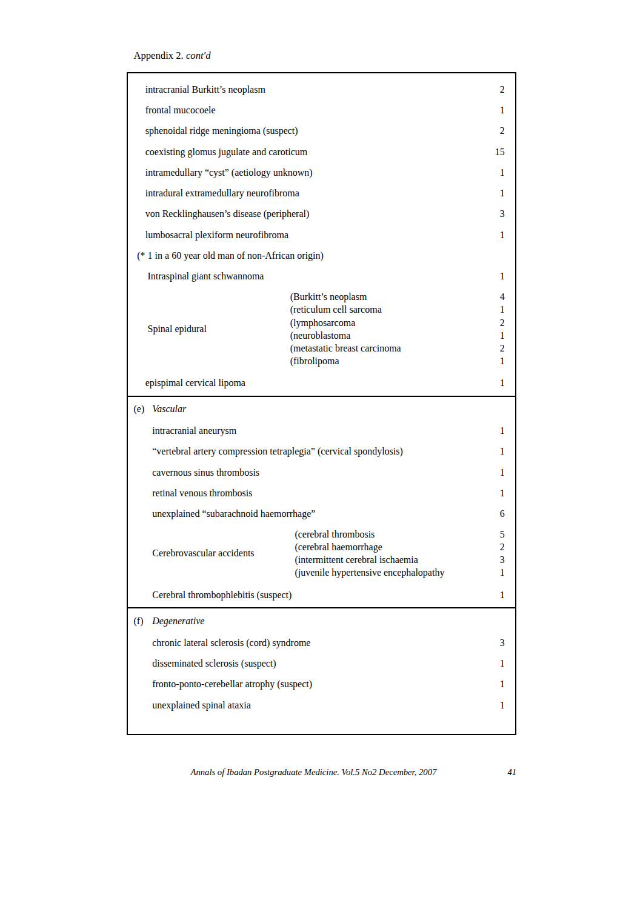Appendix 2. cont'd
intracranial Burkitt’s neoplasm
2
frontal mucocoele
1
sphenoidal ridge meningioma (suspect)
2
coexisting glomus jugulate and caroticum
15
intramedullary “cyst” (aetiology unknown)
1
intradural extramedullary neurofibroma
1
von Recklinghausen’s disease (peripheral)
3
lumbosacral plexiform neurofibroma
1
(* 1 in a 60 year old man of non-African origin)
Intraspinal giant schwannoma
1
Spinal epidural
(Burkitt’s neoplasm 4
(reticulum cell sarcoma 1
(lymphosarcoma 2
(neuroblastoma 1
(metastatic breast carcinoma 2
(fibrolipoma 1
epispimal cervical lipoma
1
(e)
Vascular
intracranial aneurysm
1
“vertebral artery compression tetraplegia” (cervical spondylosis)
1
cavernous sinus thrombosis
1
retinal venous thrombosis
1
unexplained “subarachnoid haemorrhage”
6
Cerebrovascular accidents
(cerebral thrombosis 5
(cerebral haemorrhage 2
(intermittent cerebral ischaemia 3
(juvenile hypertensive encephalopathy 1
Cerebral thrombophlebitis (suspect)
1
(f)
Degenerative
chronic lateral sclerosis (cord) syndrome
3
disseminated sclerosis (suspect)
1
fronto-ponto-cerebellar atrophy (suspect)
1
unexplained spinal ataxia
1
Annals of Ibadan Postgraduate Medicine. Vol.5 No2 December, 2007
41